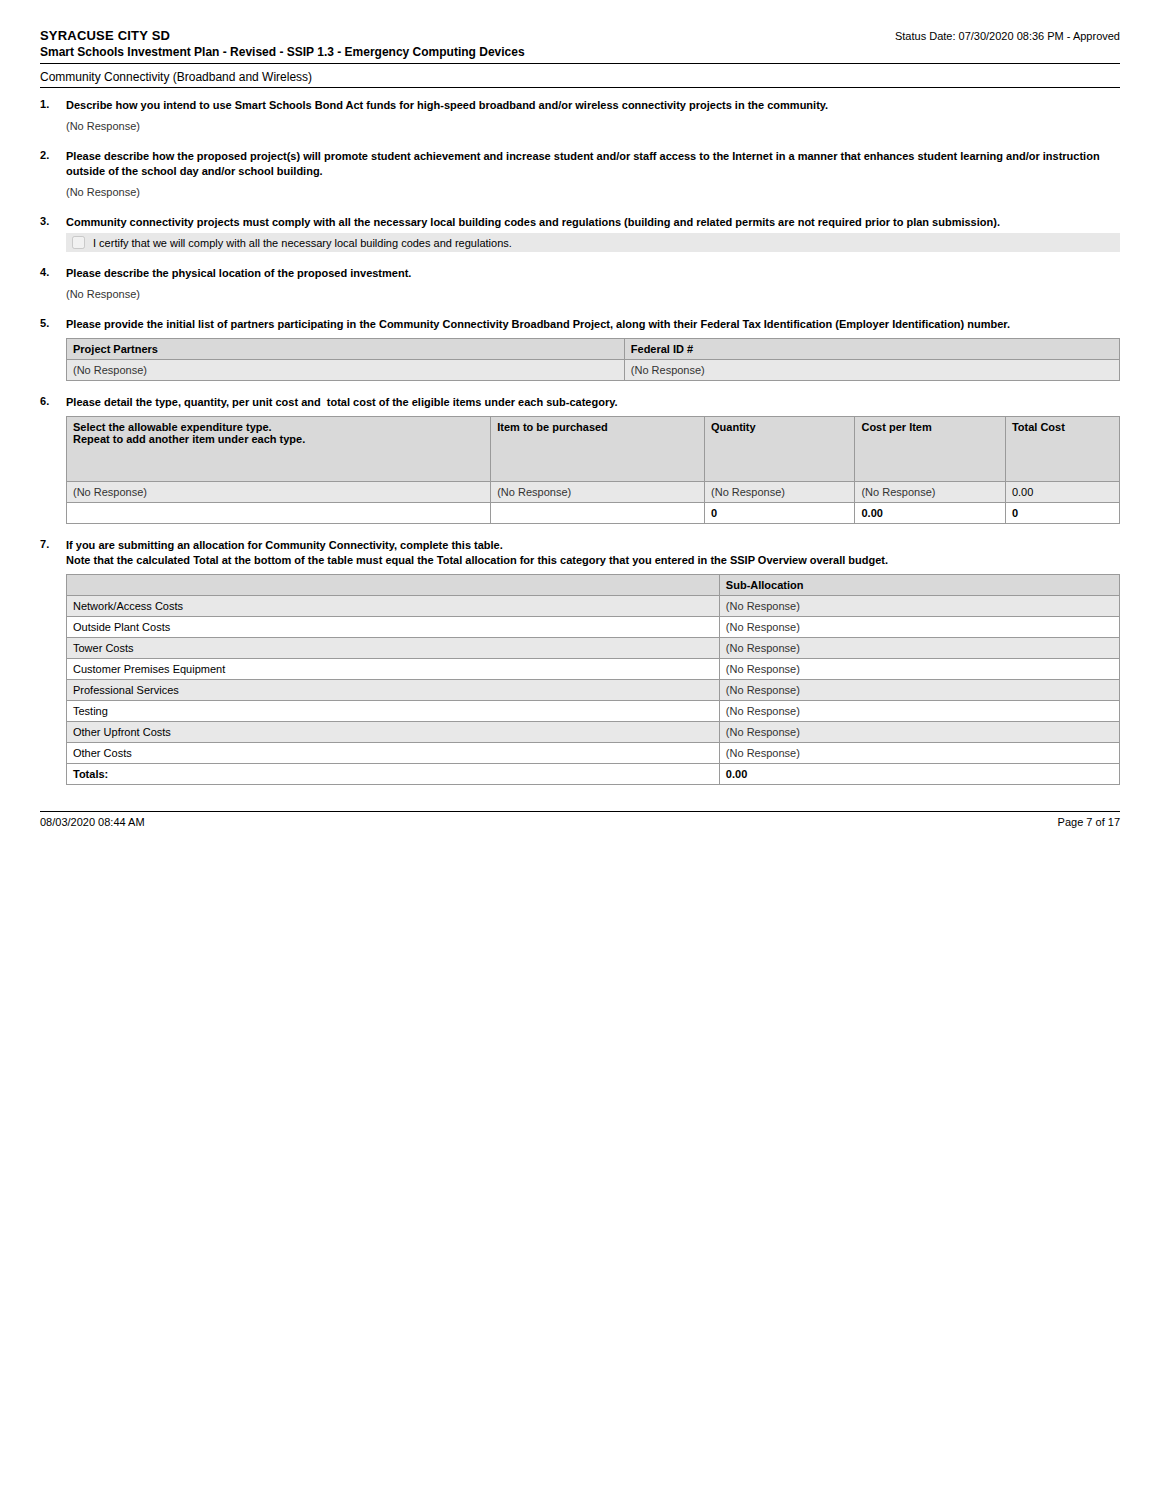SYRACUSE CITY SD
Status Date: 07/30/2020 08:36 PM - Approved
Smart Schools Investment Plan - Revised - SSIP 1.3 - Emergency Computing Devices
Community Connectivity (Broadband and Wireless)
Describe how you intend to use Smart Schools Bond Act funds for high-speed broadband and/or wireless connectivity projects in the community.
(No Response)
Please describe how the proposed project(s) will promote student achievement and increase student and/or staff access to the Internet in a manner that enhances student learning and/or instruction outside of the school day and/or school building.
(No Response)
Community connectivity projects must comply with all the necessary local building codes and regulations (building and related permits are not required prior to plan submission).
I certify that we will comply with all the necessary local building codes and regulations.
Please describe the physical location of the proposed investment.
(No Response)
Please provide the initial list of partners participating in the Community Connectivity Broadband Project, along with their Federal Tax Identification (Employer Identification) number.
| Project Partners | Federal ID # |
| --- | --- |
| (No Response) | (No Response) |
Please detail the type, quantity, per unit cost and total cost of the eligible items under each sub-category.
| Select the allowable expenditure type. Repeat to add another item under each type. | Item to be purchased | Quantity | Cost per Item | Total Cost |
| --- | --- | --- | --- | --- |
| (No Response) | (No Response) | (No Response) | (No Response) | 0.00 |
| | | 0 | 0.00 | 0 |
If you are submitting an allocation for Community Connectivity, complete this table.
Note that the calculated Total at the bottom of the table must equal the Total allocation for this category that you entered in the SSIP Overview overall budget.
| | Sub-Allocation |
| --- | --- |
| Network/Access Costs | (No Response) |
| Outside Plant Costs | (No Response) |
| Tower Costs | (No Response) |
| Customer Premises Equipment | (No Response) |
| Professional Services | (No Response) |
| Testing | (No Response) |
| Other Upfront Costs | (No Response) |
| Other Costs | (No Response) |
| Totals: | 0.00 |
08/03/2020 08:44 AM
Page 7 of 17